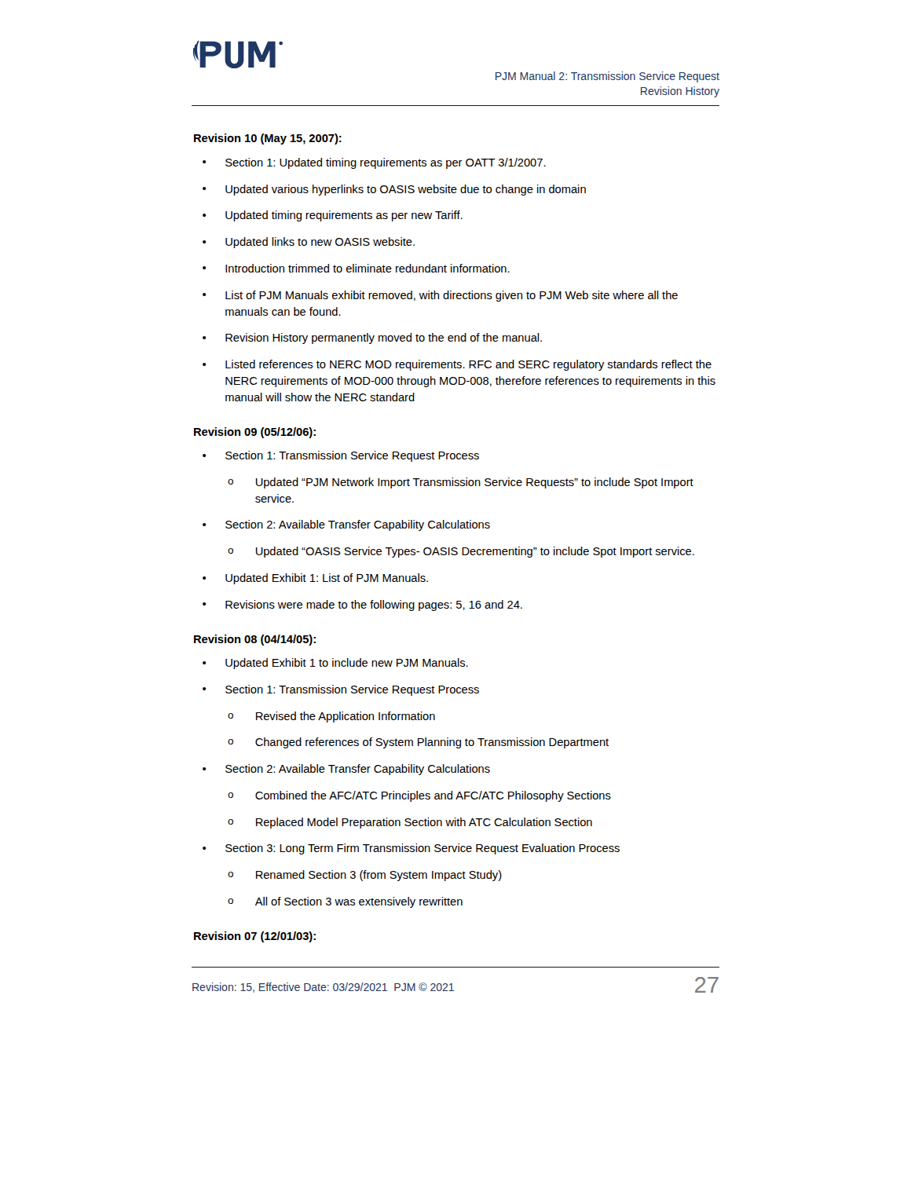PJM Manual 2: Transmission Service Request
Revision History
Revision 10 (May 15, 2007):
Section 1: Updated timing requirements as per OATT 3/1/2007.
Updated various hyperlinks to OASIS website due to change in domain
Updated timing requirements as per new Tariff.
Updated links to new OASIS website.
Introduction trimmed to eliminate redundant information.
List of PJM Manuals exhibit removed, with directions given to PJM Web site where all the manuals can be found.
Revision History permanently moved to the end of the manual.
Listed references to NERC MOD requirements. RFC and SERC regulatory standards reflect the NERC requirements of MOD-000 through MOD-008, therefore references to requirements in this manual will show the NERC standard
Revision 09 (05/12/06):
Section 1: Transmission Service Request Process
Updated “PJM Network Import Transmission Service Requests” to include Spot Import service.
Section 2: Available Transfer Capability Calculations
Updated “OASIS Service Types- OASIS Decrementing” to include Spot Import service.
Updated Exhibit 1: List of PJM Manuals.
Revisions were made to the following pages: 5, 16 and 24.
Revision 08 (04/14/05):
Updated Exhibit 1 to include new PJM Manuals.
Section 1: Transmission Service Request Process
Revised the Application Information
Changed references of System Planning to Transmission Department
Section 2: Available Transfer Capability Calculations
Combined the AFC/ATC Principles and AFC/ATC Philosophy Sections
Replaced Model Preparation Section with ATC Calculation Section
Section 3: Long Term Firm Transmission Service Request Evaluation Process
Renamed Section 3 (from System Impact Study)
All of Section 3 was extensively rewritten
Revision 07 (12/01/03):
Revision: 15, Effective Date: 03/29/2021 PJM © 2021
27